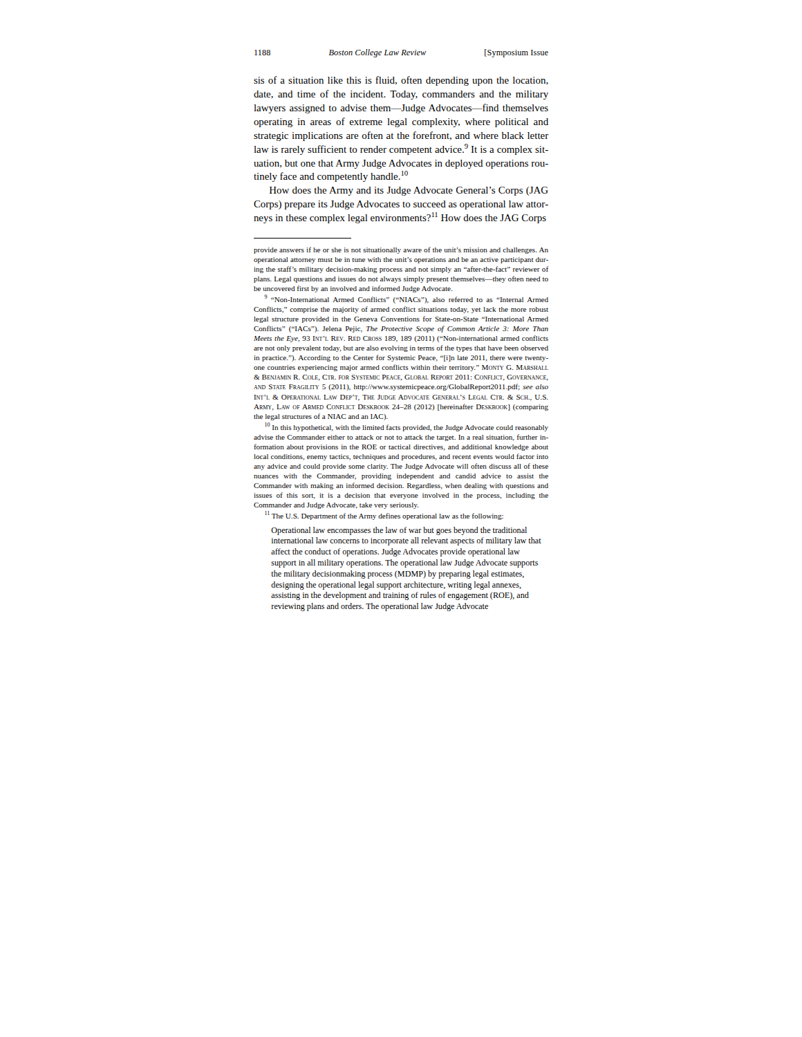1188 Boston College Law Review [Symposium Issue
sis of a situation like this is fluid, often depending upon the location, date, and time of the incident. Today, commanders and the military lawyers assigned to advise them—Judge Advocates—find themselves operating in areas of extreme legal complexity, where political and strategic implications are often at the forefront, and where black letter law is rarely sufficient to render competent advice.9 It is a complex situation, but one that Army Judge Advocates in deployed operations routinely face and competently handle.10
How does the Army and its Judge Advocate General’s Corps (JAG Corps) prepare its Judge Advocates to succeed as operational law attorneys in these complex legal environments?11 How does the JAG Corps
provide answers if he or she is not situationally aware of the unit’s mission and challenges. An operational attorney must be in tune with the unit’s operations and be an active participant during the staff’s military decision-making process and not simply an “after-the-fact” reviewer of plans. Legal questions and issues do not always simply present themselves—they often need to be uncovered first by an involved and informed Judge Advocate.
9 “Non-International Armed Conflicts” (“NIACs”), also referred to as “Internal Armed Conflicts,” comprise the majority of armed conflict situations today, yet lack the more robust legal structure provided in the Geneva Conventions for State-on-State “International Armed Conflicts” (“IACs”). Jelena Pejic, The Protective Scope of Common Article 3: More Than Meets the Eye, 93 Int’l Rev. Red Cross 189, 189 (2011) (“Non-international armed conflicts are not only prevalent today, but are also evolving in terms of the types that have been observed in practice.”). According to the Center for Systemic Peace, “[i]n late 2011, there were twenty-one countries experiencing major armed conflicts within their territory.” Monty G. Marshall & Benjamin R. Cole, Ctr. for Systemic Peace, Global Report 2011: Conflict, Governance, and State Fragility 5 (2011), http://www.systemicpeace.org/GlobalReport2011.pdf; see also Int’l & Operational Law Dep’t, The Judge Advocate General’s Legal Ctr. & Sch., U.S. Army, Law of Armed Conflict Deskbook 24–28 (2012) [hereinafter Deskbook] (comparing the legal structures of a NIAC and an IAC).
10 In this hypothetical, with the limited facts provided, the Judge Advocate could reasonably advise the Commander either to attack or not to attack the target. In a real situation, further information about provisions in the ROE or tactical directives, and additional knowledge about local conditions, enemy tactics, techniques and procedures, and recent events would factor into any advice and could provide some clarity. The Judge Advocate will often discuss all of these nuances with the Commander, providing independent and candid advice to assist the Commander with making an informed decision. Regardless, when dealing with questions and issues of this sort, it is a decision that everyone involved in the process, including the Commander and Judge Advocate, take very seriously.
11 The U.S. Department of the Army defines operational law as the following:
Operational law encompasses the law of war but goes beyond the traditional international law concerns to incorporate all relevant aspects of military law that affect the conduct of operations. Judge Advocates provide operational law support in all military operations. The operational law Judge Advocate supports the military decisionmaking process (MDMP) by preparing legal estimates, designing the operational legal support architecture, writing legal annexes, assisting in the development and training of rules of engagement (ROE), and reviewing plans and orders. The operational law Judge Advocate